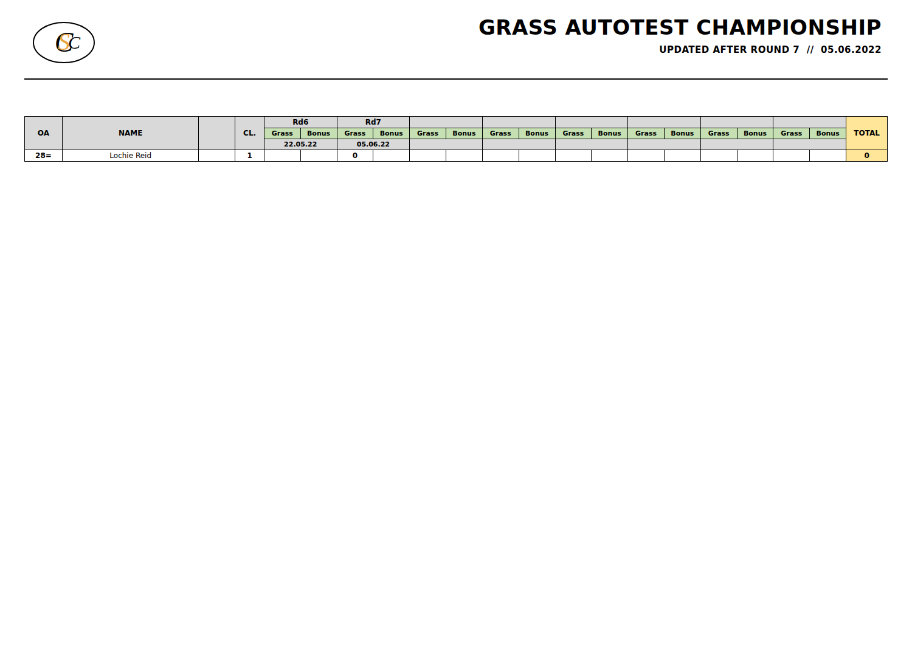C S C
GRASS AUTOTEST CHAMPIONSHIP
UPDATED AFTER ROUND 7 // 05.06.2022
| OA | NAME | | CL. | Rd6 | Rd7 | | | | | | | TOTAL |
| --- | --- | --- | --- | --- | --- | --- | --- | --- | --- | --- | --- | --- |
| Grass | Bonus | Grass | Bonus | Grass | Bonus | Grass | Bonus | Grass | Bonus | Grass | Bonus | Grass | Bonus | Grass | Bonus |
| 22.05.22 | 05.06.22 | | | | | | |
| 28= | Lochie Reid | | 1 | | | 0 | | | | | | | | | | | | | | 0 |